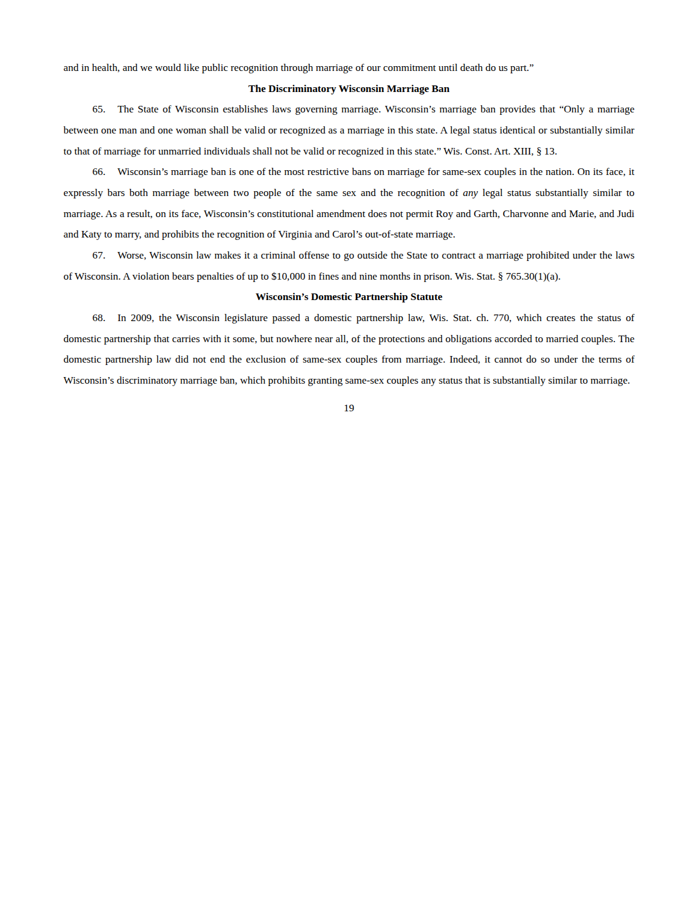and in health, and we would like public recognition through marriage of our commitment until death do us part.”
The Discriminatory Wisconsin Marriage Ban
65. The State of Wisconsin establishes laws governing marriage. Wisconsin’s marriage ban provides that “Only a marriage between one man and one woman shall be valid or recognized as a marriage in this state. A legal status identical or substantially similar to that of marriage for unmarried individuals shall not be valid or recognized in this state.” Wis. Const. Art. XIII, § 13.
66. Wisconsin’s marriage ban is one of the most restrictive bans on marriage for same-sex couples in the nation. On its face, it expressly bars both marriage between two people of the same sex and the recognition of any legal status substantially similar to marriage. As a result, on its face, Wisconsin’s constitutional amendment does not permit Roy and Garth, Charvonne and Marie, and Judi and Katy to marry, and prohibits the recognition of Virginia and Carol’s out-of-state marriage.
67. Worse, Wisconsin law makes it a criminal offense to go outside the State to contract a marriage prohibited under the laws of Wisconsin. A violation bears penalties of up to $10,000 in fines and nine months in prison. Wis. Stat. § 765.30(1)(a).
Wisconsin’s Domestic Partnership Statute
68. In 2009, the Wisconsin legislature passed a domestic partnership law, Wis. Stat. ch. 770, which creates the status of domestic partnership that carries with it some, but nowhere near all, of the protections and obligations accorded to married couples. The domestic partnership law did not end the exclusion of same-sex couples from marriage. Indeed, it cannot do so under the terms of Wisconsin’s discriminatory marriage ban, which prohibits granting same-sex couples any status that is substantially similar to marriage.
19